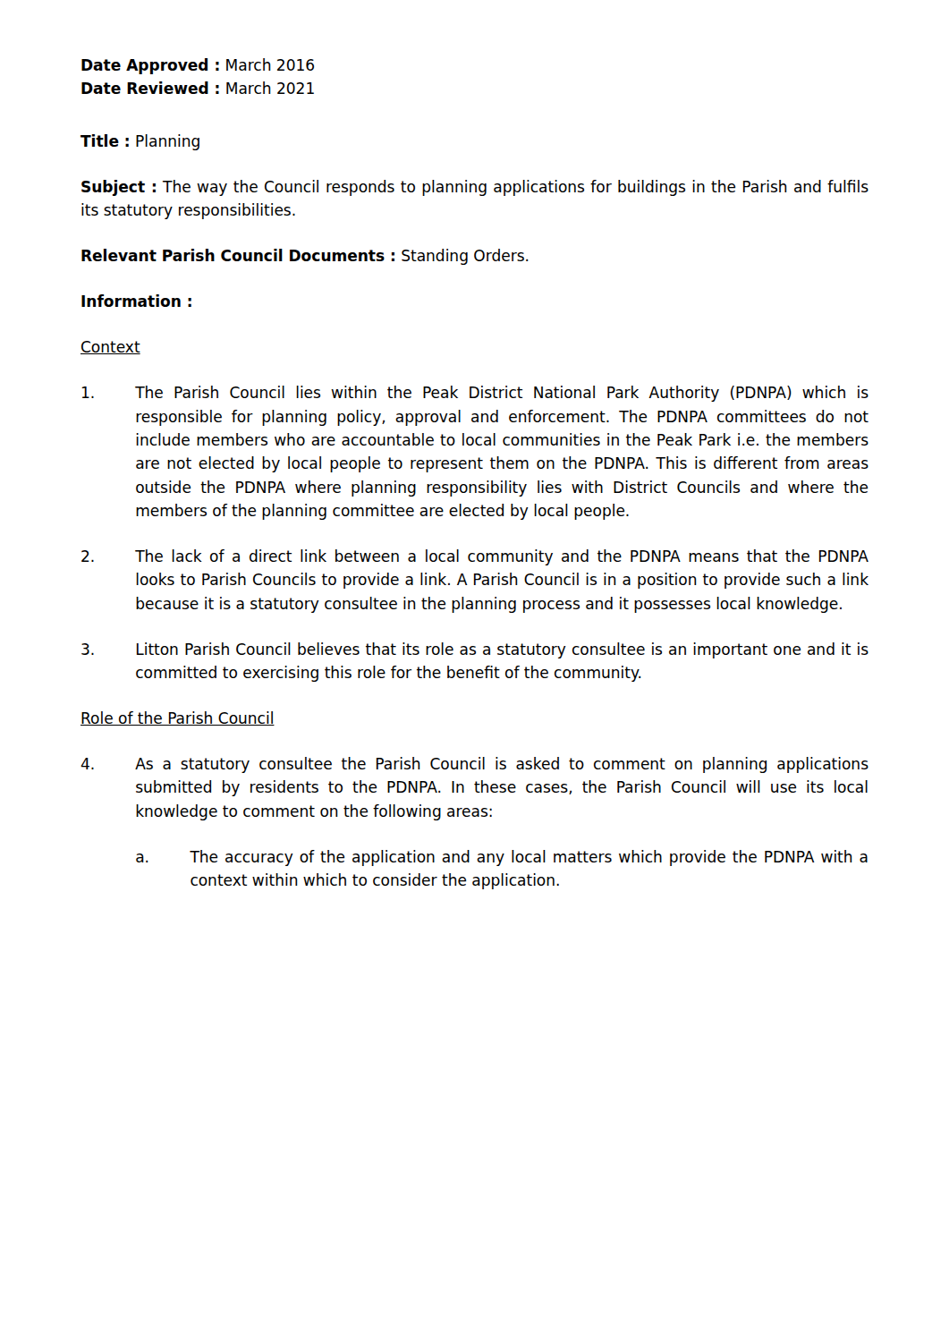Date Approved : March 2016
Date Reviewed : March 2021
Title : Planning
Subject : The way the Council responds to planning applications for buildings in the Parish and fulfils its statutory responsibilities.
Relevant Parish Council Documents : Standing Orders.
Information :
Context
1.
The Parish Council lies within the Peak District National Park Authority (PDNPA) which is responsible for planning policy, approval and enforcement. The PDNPA committees do not include members who are accountable to local communities in the Peak Park i.e. the members are not elected by local people to represent them on the PDNPA. This is different from areas outside the PDNPA where planning responsibility lies with District Councils and where the members of the planning committee are elected by local people.
2.
The lack of a direct link between a local community and the PDNPA means that the PDNPA looks to Parish Councils to provide a link. A Parish Council is in a position to provide such a link because it is a statutory consultee in the planning process and it possesses local knowledge.
3.
Litton Parish Council believes that its role as a statutory consultee is an important one and it is committed to exercising this role for the benefit of the community.
Role of the Parish Council
4.
As a statutory consultee the Parish Council is asked to comment on planning applications submitted by residents to the PDNPA. In these cases, the Parish Council will use its local knowledge to comment on the following areas:
a.
The accuracy of the application and any local matters which provide the PDNPA with a context within which to consider the application.